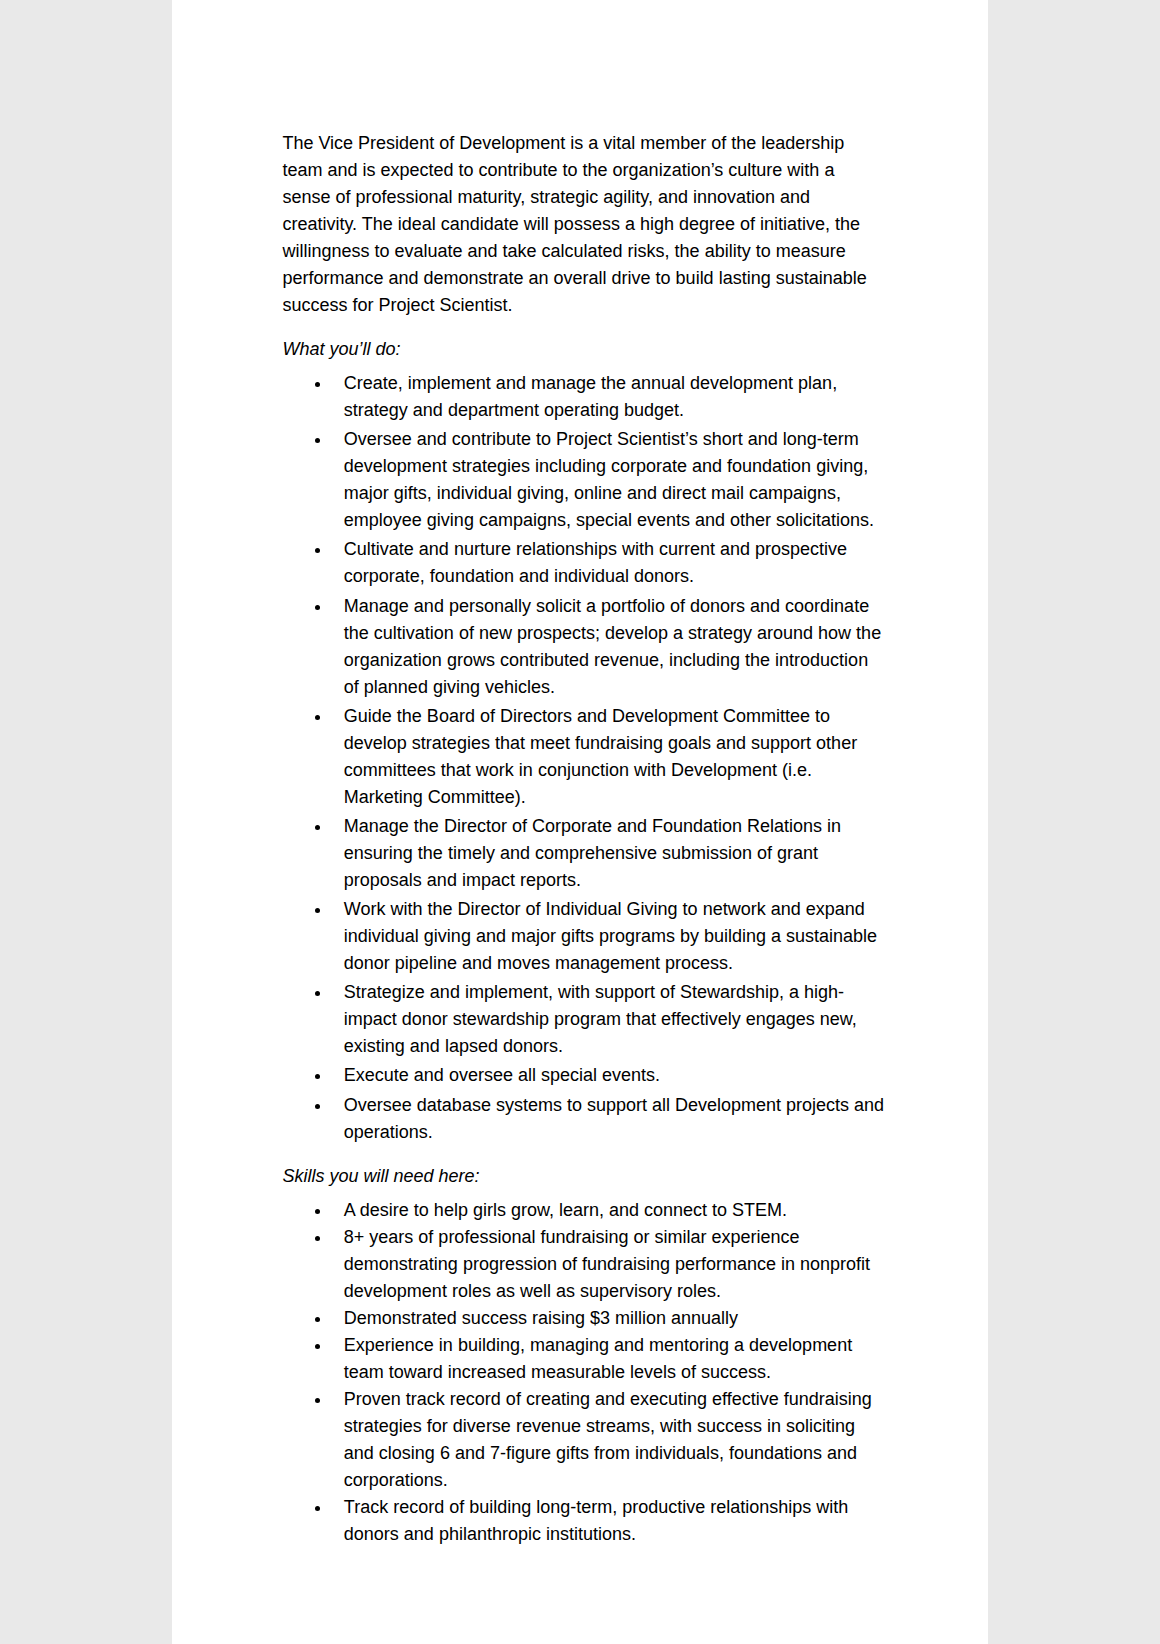The Vice President of Development is a vital member of the leadership team and is expected to contribute to the organization’s culture with a sense of professional maturity, strategic agility, and innovation and creativity. The ideal candidate will possess a high degree of initiative, the willingness to evaluate and take calculated risks, the ability to measure performance and demonstrate an overall drive to build lasting sustainable success for Project Scientist.
What you’ll do:
Create, implement and manage the annual development plan, strategy and department operating budget.
Oversee and contribute to Project Scientist’s short and long-term development strategies including corporate and foundation giving, major gifts, individual giving, online and direct mail campaigns, employee giving campaigns, special events and other solicitations.
Cultivate and nurture relationships with current and prospective corporate, foundation and individual donors.
Manage and personally solicit a portfolio of donors and coordinate the cultivation of new prospects; develop a strategy around how the organization grows contributed revenue, including the introduction of planned giving vehicles.
Guide the Board of Directors and Development Committee to develop strategies that meet fundraising goals and support other committees that work in conjunction with Development (i.e. Marketing Committee).
Manage the Director of Corporate and Foundation Relations in ensuring the timely and comprehensive submission of grant proposals and impact reports.
Work with the Director of Individual Giving to network and expand individual giving and major gifts programs by building a sustainable donor pipeline and moves management process.
Strategize and implement, with support of Stewardship, a high-impact donor stewardship program that effectively engages new, existing and lapsed donors.
Execute and oversee all special events.
Oversee database systems to support all Development projects and operations.
Skills you will need here:
A desire to help girls grow, learn, and connect to STEM.
8+ years of professional fundraising or similar experience demonstrating progression of fundraising performance in nonprofit development roles as well as supervisory roles.
Demonstrated success raising $3 million annually
Experience in building, managing and mentoring a development team toward increased measurable levels of success.
Proven track record of creating and executing effective fundraising strategies for diverse revenue streams, with success in soliciting and closing 6 and 7-figure gifts from individuals, foundations and corporations.
Track record of building long-term, productive relationships with donors and philanthropic institutions.